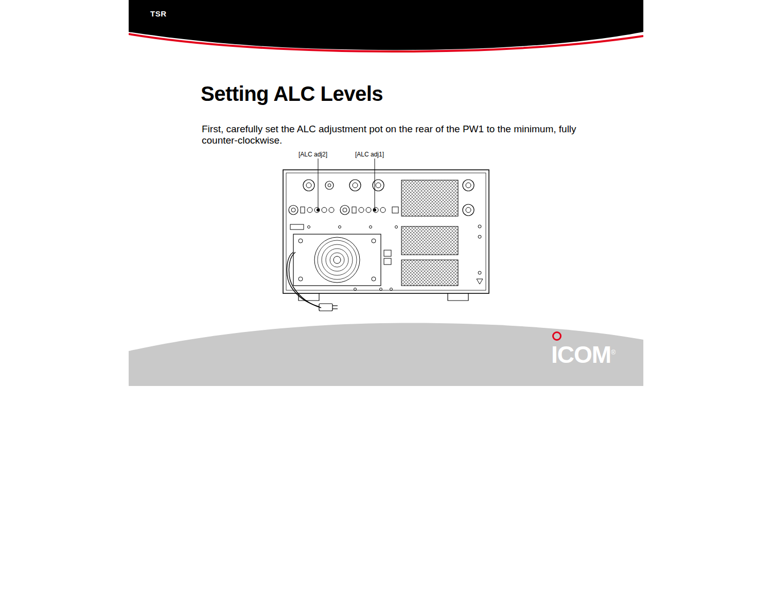TSR
Setting ALC Levels
First, carefully set the ALC adjustment pot on the rear of the PW1 to the minimum, fully counter-clockwise.
[ALC adj2] [ALC adj1]
ICOM®